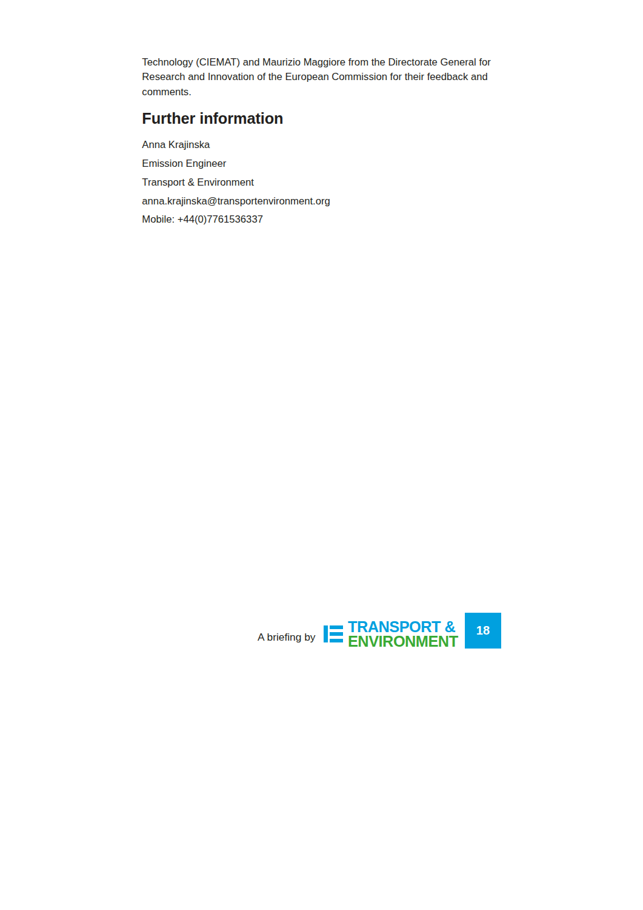Technology (CIEMAT) and Maurizio Maggiore from the Directorate General for Research and Innovation of the European Commission for their feedback and comments.
Further information
Anna Krajinska
Emission Engineer
Transport & Environment
anna.krajinska@transportenvironment.org
Mobile: +44(0)7761536337
A briefing by
TRANSPORT &
ENVIRONMENT
18